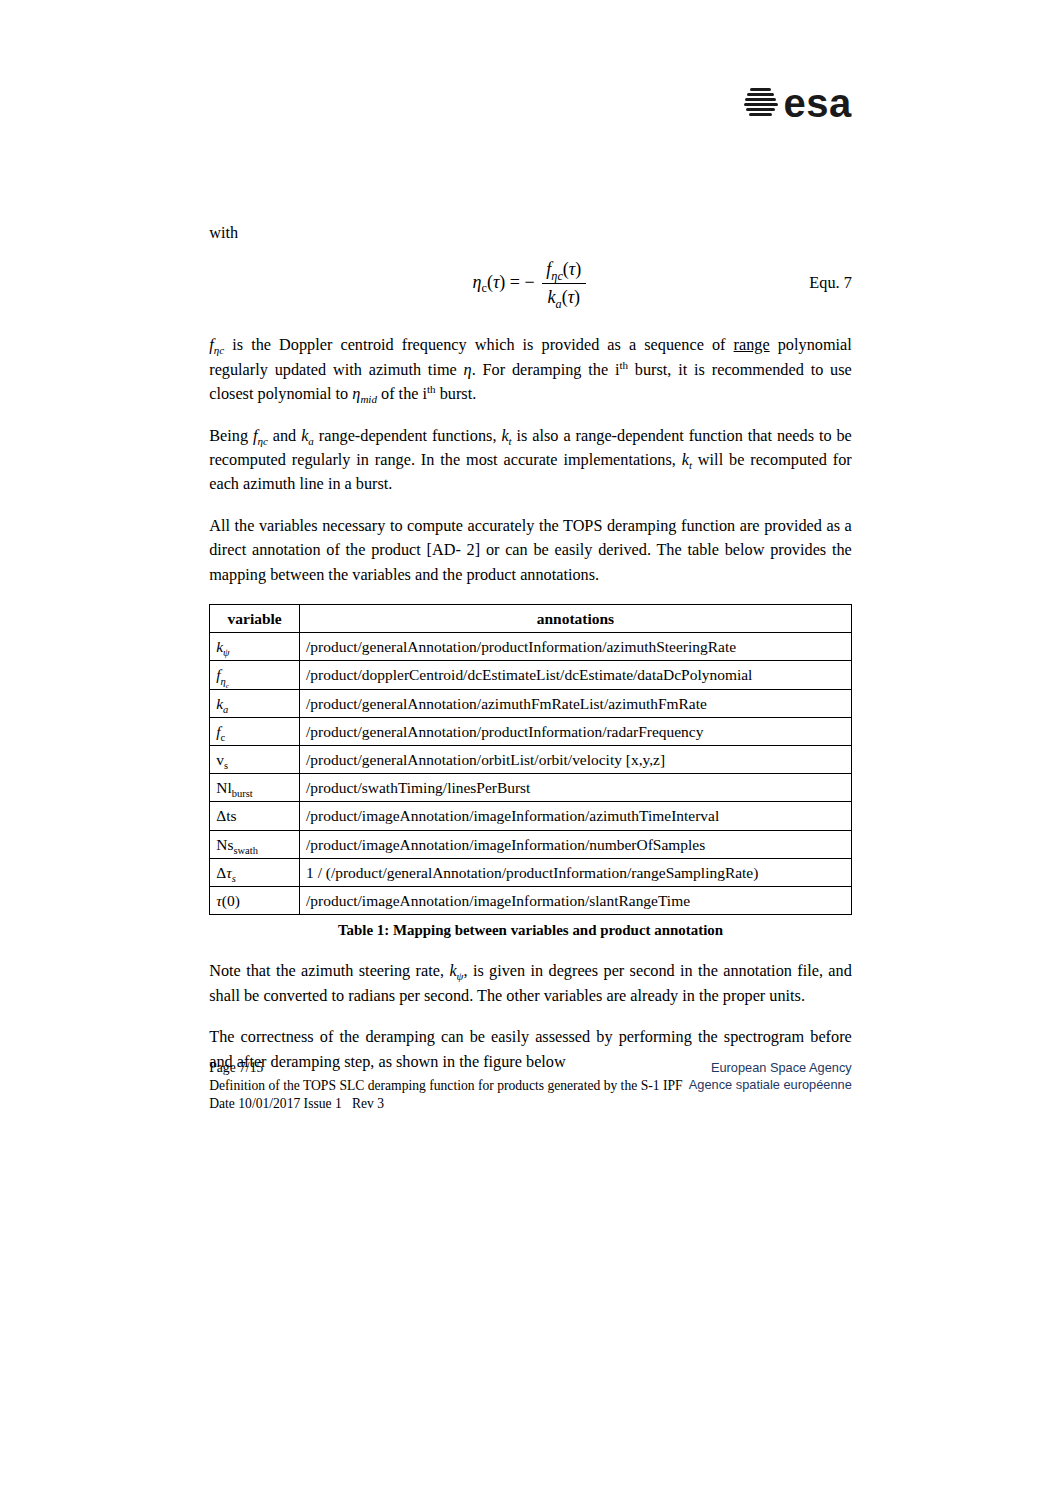esa
with
ηc(τ) = − fηc(τ) ka(τ)
Equ. 7
fηc is the Doppler centroid frequency which is provided as a sequence of range polynomial regularly updated with azimuth time η. For deramping the ith burst, it is recommended to use closest polynomial to ηmid of the ith burst.
Being fηc and ka range-dependent functions, kt is also a range-dependent function that needs to be recomputed regularly in range. In the most accurate implementations, kt will be recomputed for each azimuth line in a burst.
All the variables necessary to compute accurately the TOPS deramping function are provided as a direct annotation of the product [AD- 2] or can be easily derived. The table below provides the mapping between the variables and the product annotations.
| variable | annotations |
| --- | --- |
| k ψ | /product/generalAnnotation/productInformation/azimuthSteeringRate |
| f η c | /product/dopplerCentroid/dcEstimateList/dcEstimate/dataDcPolynomial |
| k a | /product/generalAnnotation/azimuthFmRateList/azimuthFmRate |
| f c | /product/generalAnnotation/productInformation/radarFrequency |
| v s | /product/generalAnnotation/orbitList/orbit/velocity [x,y,z] |
| Nl burst | /product/swathTiming/linesPerBurst |
| Δts | /product/imageAnnotation/imageInformation/azimuthTimeInterval |
| Ns swath | /product/imageAnnotation/imageInformation/numberOfSamples |
| Δ τ s | 1 / (/product/generalAnnotation/productInformation/rangeSamplingRate) |
| τ (0) | /product/imageAnnotation/imageInformation/slantRangeTime |
Table 1: Mapping between variables and product annotation
Note that the azimuth steering rate, kψ, is given in degrees per second in the annotation file, and shall be converted to radians per second. The other variables are already in the proper units.
The correctness of the deramping can be easily assessed by performing the spectrogram before and after deramping step, as shown in the figure below
Page 7/15
Definition of the TOPS SLC deramping function for products generated by the S-1 IPF
Date 10/01/2017 Issue 1 Rev 3
European Space Agency
Agence spatiale européenne